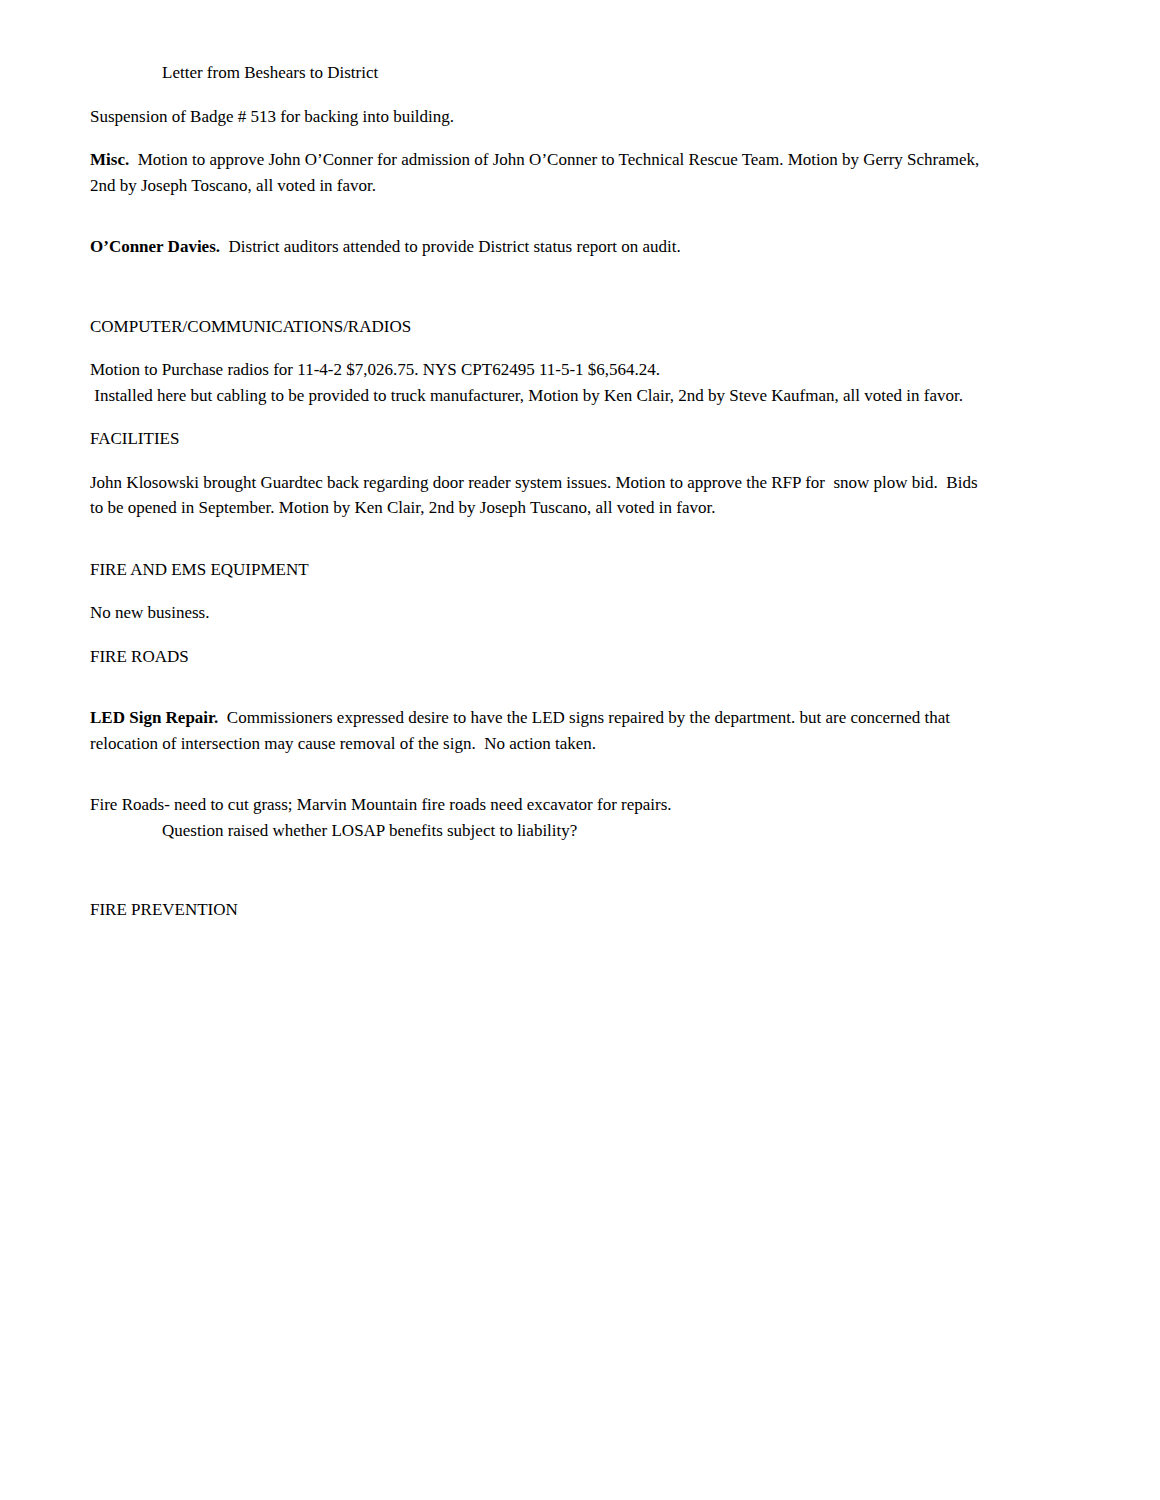Letter from Beshears to District
Suspension of Badge # 513 for backing into building.
Misc. Motion to approve John O’Conner for admission of John O’Conner to Technical Rescue Team. Motion by Gerry Schramek, 2nd by Joseph Toscano, all voted in favor.
O’Conner Davies. District auditors attended to provide District status report on audit.
COMPUTER/COMMUNICATIONS/RADIOS
Motion to Purchase radios for 11-4-2 $7,026.75. NYS CPT62495 11-5-1 $6,564.24.
Installed here but cabling to be provided to truck manufacturer, Motion by Ken Clair, 2nd by Steve Kaufman, all voted in favor.
FACILITIES
John Klosowski brought Guardtec back regarding door reader system issues. Motion to approve the RFP for snow plow bid. Bids to be opened in September. Motion by Ken Clair, 2nd by Joseph Tuscano, all voted in favor.
FIRE AND EMS EQUIPMENT
No new business.
FIRE ROADS
LED Sign Repair. Commissioners expressed desire to have the LED signs repaired by the department. but are concerned that relocation of intersection may cause removal of the sign. No action taken.
Fire Roads- need to cut grass; Marvin Mountain fire roads need excavator for repairs.
Question raised whether LOSAP benefits subject to liability?
FIRE PREVENTION